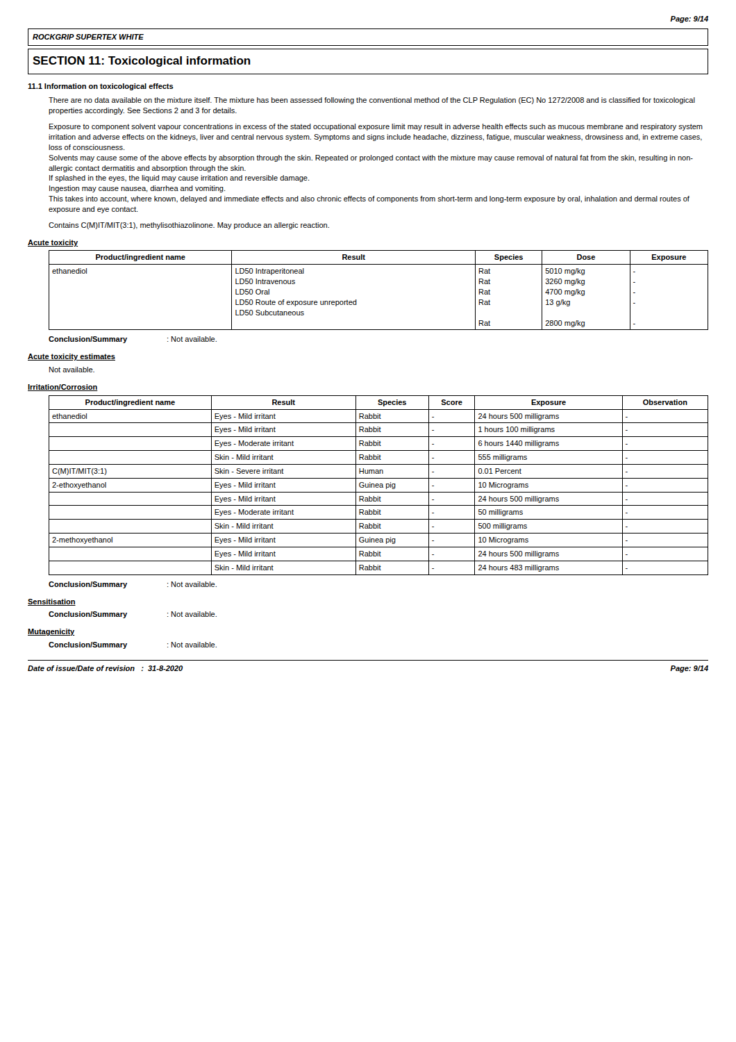Page: 9/14
ROCKGRIP SUPERTEX WHITE
SECTION 11: Toxicological information
11.1 Information on toxicological effects
There are no data available on the mixture itself. The mixture has been assessed following the conventional method of the CLP Regulation (EC) No 1272/2008 and is classified for toxicological properties accordingly. See Sections 2 and 3 for details.
Exposure to component solvent vapour concentrations in excess of the stated occupational exposure limit may result in adverse health effects such as mucous membrane and respiratory system irritation and adverse effects on the kidneys, liver and central nervous system. Symptoms and signs include headache, dizziness, fatigue, muscular weakness, drowsiness and, in extreme cases, loss of consciousness.
Solvents may cause some of the above effects by absorption through the skin. Repeated or prolonged contact with the mixture may cause removal of natural fat from the skin, resulting in non-allergic contact dermatitis and absorption through the skin.
If splashed in the eyes, the liquid may cause irritation and reversible damage.
Ingestion may cause nausea, diarrhea and vomiting.
This takes into account, where known, delayed and immediate effects and also chronic effects of components from short-term and long-term exposure by oral, inhalation and dermal routes of exposure and eye contact.
Contains C(M)IT/MIT(3:1), methylisothiazolinone. May produce an allergic reaction.
Acute toxicity
| Product/ingredient name | Result | Species | Dose | Exposure |
| --- | --- | --- | --- | --- |
| ethanediol | LD50 Intraperitoneal LD50 Intravenous LD50 Oral LD50 Route of exposure unreported LD50 Subcutaneous | Rat Rat Rat Rat Rat | 5010 mg/kg 3260 mg/kg 4700 mg/kg 13 g/kg 2800 mg/kg | - - - - - |
Conclusion/Summary: Not available.
Acute toxicity estimates
Not available.
Irritation/Corrosion
| Product/ingredient name | Result | Species | Score | Exposure | Observation |
| --- | --- | --- | --- | --- | --- |
| ethanediol | Eyes - Mild irritant | Rabbit | - | 24 hours 500 milligrams | - |
| | Eyes - Mild irritant | Rabbit | - | 1 hours 100 milligrams | - |
| | Eyes - Moderate irritant | Rabbit | - | 6 hours 1440 milligrams | - |
| | Skin - Mild irritant | Rabbit | - | 555 milligrams | - |
| C(M)IT/MIT(3:1) | Skin - Severe irritant | Human | - | 0.01 Percent | - |
| 2-ethoxyethanol | Eyes - Mild irritant | Guinea pig | - | 10 Micrograms | - |
| | Eyes - Mild irritant | Rabbit | - | 24 hours 500 milligrams | - |
| | Eyes - Moderate irritant | Rabbit | - | 50 milligrams | - |
| | Skin - Mild irritant | Rabbit | - | 500 milligrams | - |
| 2-methoxyethanol | Eyes - Mild irritant | Guinea pig | - | 10 Micrograms | - |
| | Eyes - Mild irritant | Rabbit | - | 24 hours 500 milligrams | - |
| | Skin - Mild irritant | Rabbit | - | 24 hours 483 milligrams | - |
Conclusion/Summary: Not available.
Sensitisation
Conclusion/Summary: Not available.
Mutagenicity
Conclusion/Summary: Not available.
Date of issue/Date of revision : 31-8-2020
Page: 9/14